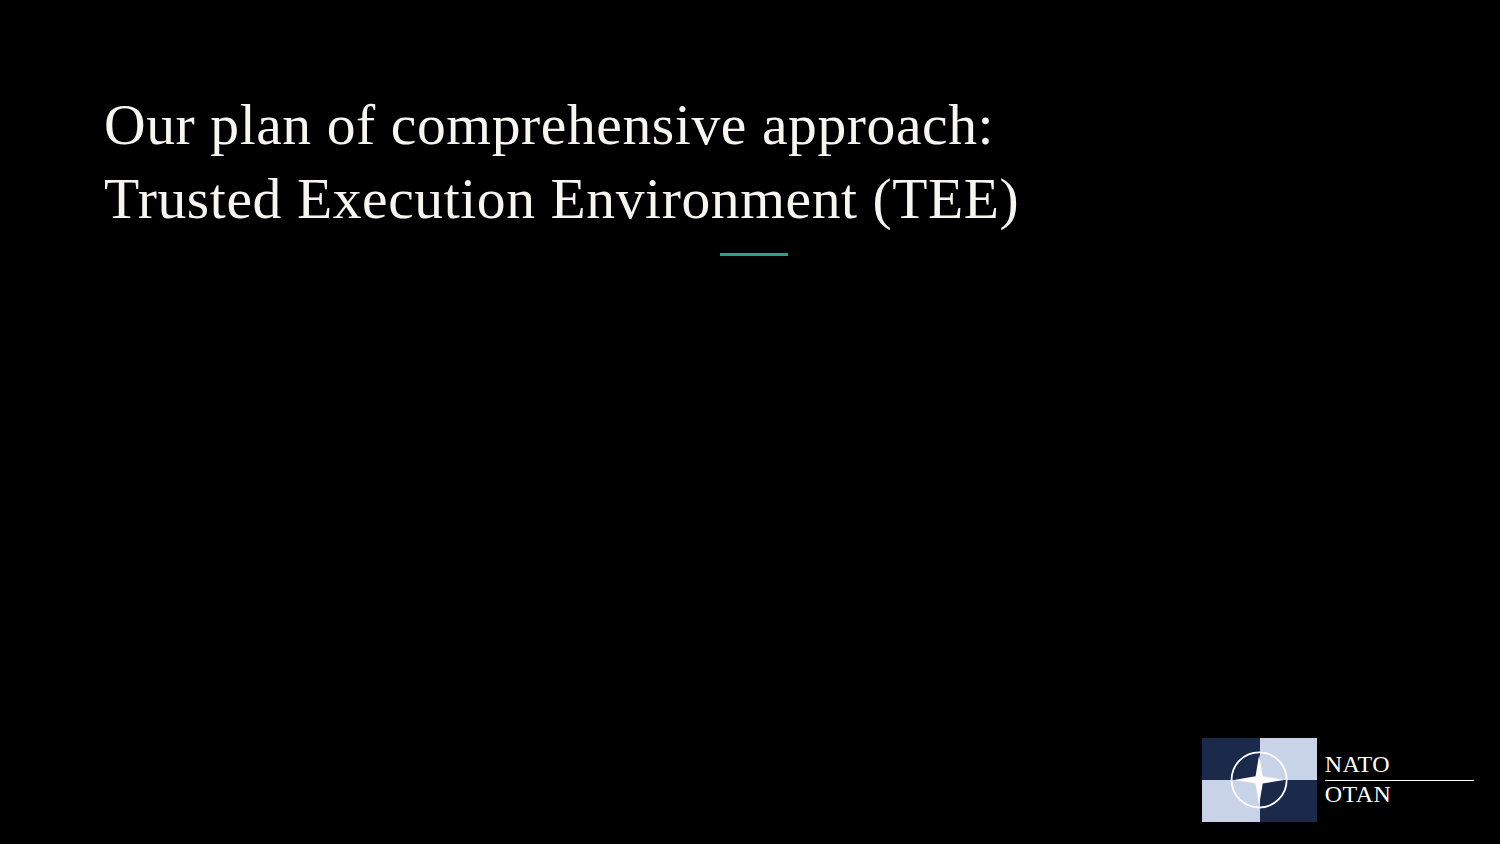Our plan of comprehensive approach:
Trusted Execution Environment (TEE)
NATO
OTAN